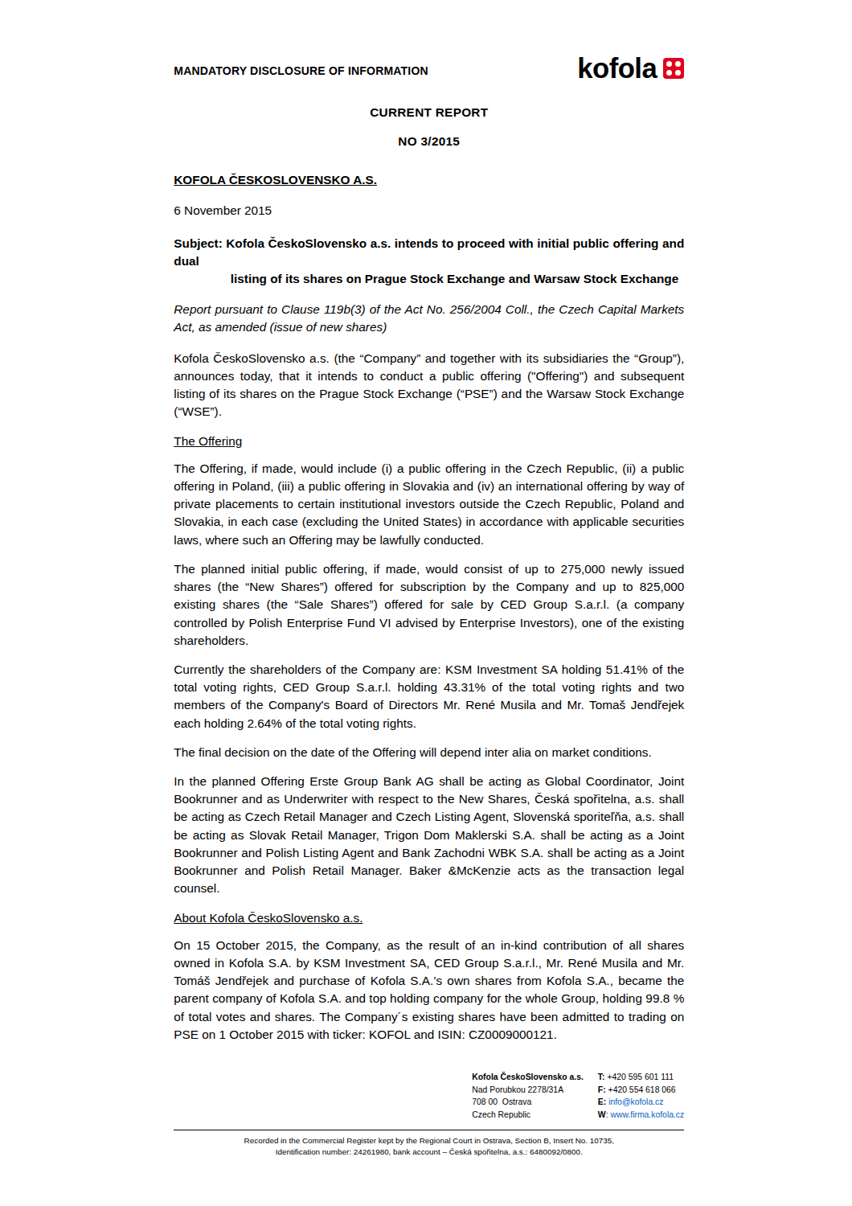MANDATORY DISCLOSURE OF INFORMATION
kofola
CURRENT REPORT
NO 3/2015
KOFOLA ČESKOSLOVENSKO A.S.
6 November 2015
Subject: Kofola ČeskoSlovensko a.s. intends to proceed with initial public offering and dual listing of its shares on Prague Stock Exchange and Warsaw Stock Exchange
Report pursuant to Clause 119b(3) of the Act No. 256/2004 Coll., the Czech Capital Markets Act, as amended (issue of new shares)
Kofola ČeskoSlovensko a.s. (the “Company” and together with its subsidiaries the “Group”), announces today, that it intends to conduct a public offering ("Offering") and subsequent listing of its shares on the Prague Stock Exchange (“PSE”) and the Warsaw Stock Exchange (“WSE”).
The Offering
The Offering, if made, would include (i) a public offering in the Czech Republic, (ii) a public offering in Poland, (iii) a public offering in Slovakia and (iv) an international offering by way of private placements to certain institutional investors outside the Czech Republic, Poland and Slovakia, in each case (excluding the United States) in accordance with applicable securities laws, where such an Offering may be lawfully conducted.
The planned initial public offering, if made, would consist of up to 275,000 newly issued shares (the “New Shares”) offered for subscription by the Company and up to 825,000 existing shares (the “Sale Shares”) offered for sale by CED Group S.a.r.l. (a company controlled by Polish Enterprise Fund VI advised by Enterprise Investors), one of the existing shareholders.
Currently the shareholders of the Company are: KSM Investment SA holding 51.41% of the total voting rights, CED Group S.a.r.l. holding 43.31% of the total voting rights and two members of the Company's Board of Directors Mr. René Musila and Mr. Tomaš Jendřejek each holding 2.64% of the total voting rights.
The final decision on the date of the Offering will depend inter alia on market conditions.
In the planned Offering Erste Group Bank AG shall be acting as Global Coordinator, Joint Bookrunner and as Underwriter with respect to the New Shares, Česká spořitelna, a.s. shall be acting as Czech Retail Manager and Czech Listing Agent, Slovenská sporiteľňa, a.s. shall be acting as Slovak Retail Manager, Trigon Dom Maklerski S.A. shall be acting as a Joint Bookrunner and Polish Listing Agent and Bank Zachodni WBK S.A. shall be acting as a Joint Bookrunner and Polish Retail Manager. Baker &McKenzie acts as the transaction legal counsel.
About Kofola ČeskoSlovensko a.s.
On 15 October 2015, the Company, as the result of an in-kind contribution of all shares owned in Kofola S.A. by KSM Investment SA, CED Group S.a.r.l., Mr. René Musila and Mr. Tomáš Jendřejek and purchase of Kofola S.A.’s own shares from Kofola S.A., became the parent company of Kofola S.A. and top holding company for the whole Group, holding 99.8 % of total votes and shares. The Company´s existing shares have been admitted to trading on PSE on 1 October 2015 with ticker: KOFOL and ISIN: CZ0009000121.
Kofola ČeskoSlovensko a.s.
Nad Porubkou 2278/31A
708 00 Ostrava
Czech Republic
T: +420 595 601 111
F: +420 554 618 066
E: info@kofola.cz
W: www.firma.kofola.cz
Recorded in the Commercial Register kept by the Regional Court in Ostrava, Section B, Insert No. 10735,
Identification number: 24261980, bank account – Česká spořitelna, a.s.: 6480092/0800.